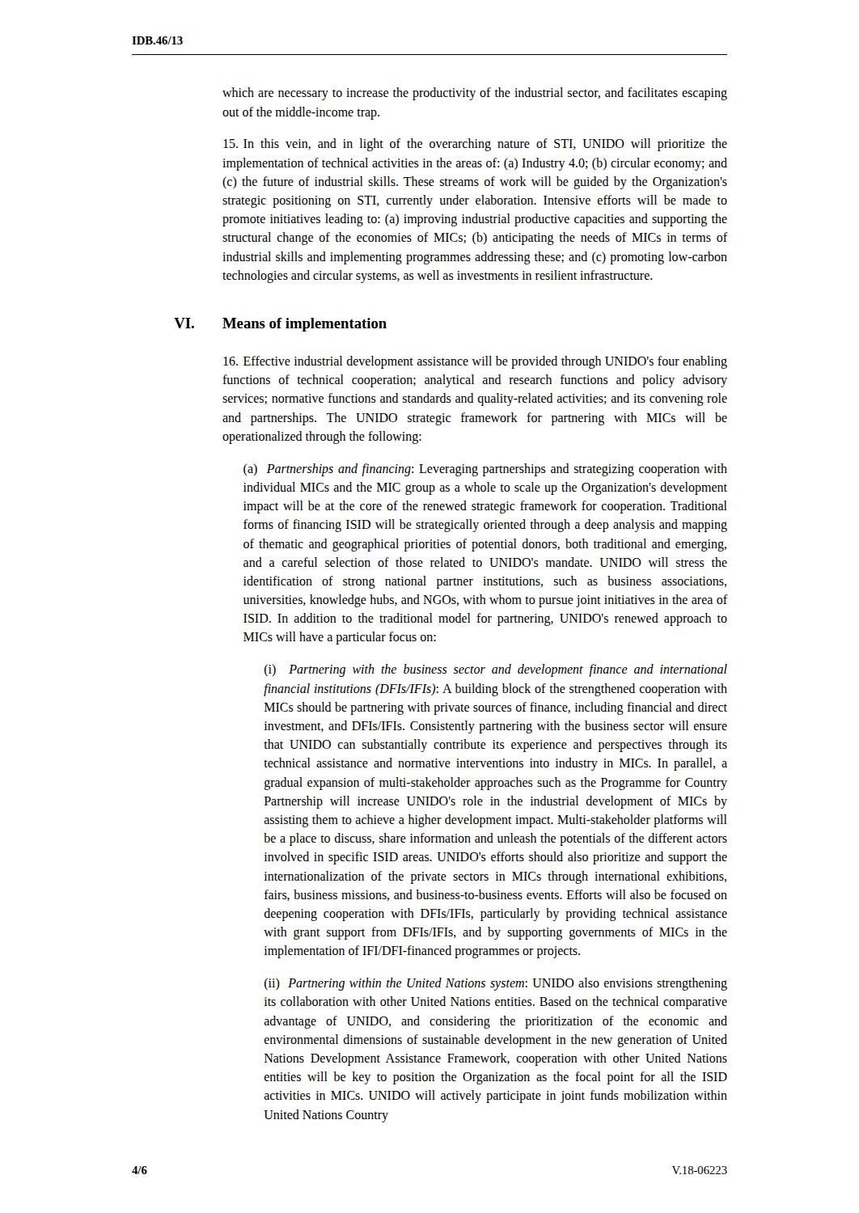IDB.46/13
which are necessary to increase the productivity of the industrial sector, and facilitates escaping out of the middle-income trap.
15. In this vein, and in light of the overarching nature of STI, UNIDO will prioritize the implementation of technical activities in the areas of: (a) Industry 4.0; (b) circular economy; and (c) the future of industrial skills. These streams of work will be guided by the Organization's strategic positioning on STI, currently under elaboration. Intensive efforts will be made to promote initiatives leading to: (a) improving industrial productive capacities and supporting the structural change of the economies of MICs; (b) anticipating the needs of MICs in terms of industrial skills and implementing programmes addressing these; and (c) promoting low-carbon technologies and circular systems, as well as investments in resilient infrastructure.
VI. Means of implementation
16. Effective industrial development assistance will be provided through UNIDO's four enabling functions of technical cooperation; analytical and research functions and policy advisory services; normative functions and standards and quality-related activities; and its convening role and partnerships. The UNIDO strategic framework for partnering with MICs will be operationalized through the following:
(a) Partnerships and financing: Leveraging partnerships and strategizing cooperation with individual MICs and the MIC group as a whole to scale up the Organization's development impact will be at the core of the renewed strategic framework for cooperation. Traditional forms of financing ISID will be strategically oriented through a deep analysis and mapping of thematic and geographical priorities of potential donors, both traditional and emerging, and a careful selection of those related to UNIDO's mandate. UNIDO will stress the identification of strong national partner institutions, such as business associations, universities, knowledge hubs, and NGOs, with whom to pursue joint initiatives in the area of ISID. In addition to the traditional model for partnering, UNIDO's renewed approach to MICs will have a particular focus on:
(i) Partnering with the business sector and development finance and international financial institutions (DFIs/IFIs): A building block of the strengthened cooperation with MICs should be partnering with private sources of finance, including financial and direct investment, and DFIs/IFIs. Consistently partnering with the business sector will ensure that UNIDO can substantially contribute its experience and perspectives through its technical assistance and normative interventions into industry in MICs. In parallel, a gradual expansion of multi-stakeholder approaches such as the Programme for Country Partnership will increase UNIDO's role in the industrial development of MICs by assisting them to achieve a higher development impact. Multi-stakeholder platforms will be a place to discuss, share information and unleash the potentials of the different actors involved in specific ISID areas. UNIDO's efforts should also prioritize and support the internationalization of the private sectors in MICs through international exhibitions, fairs, business missions, and business-to-business events. Efforts will also be focused on deepening cooperation with DFIs/IFIs, particularly by providing technical assistance with grant support from DFIs/IFIs, and by supporting governments of MICs in the implementation of IFI/DFI-financed programmes or projects.
(ii) Partnering within the United Nations system: UNIDO also envisions strengthening its collaboration with other United Nations entities. Based on the technical comparative advantage of UNIDO, and considering the prioritization of the economic and environmental dimensions of sustainable development in the new generation of United Nations Development Assistance Framework, cooperation with other United Nations entities will be key to position the Organization as the focal point for all the ISID activities in MICs. UNIDO will actively participate in joint funds mobilization within United Nations Country
4/6 V.18-06223